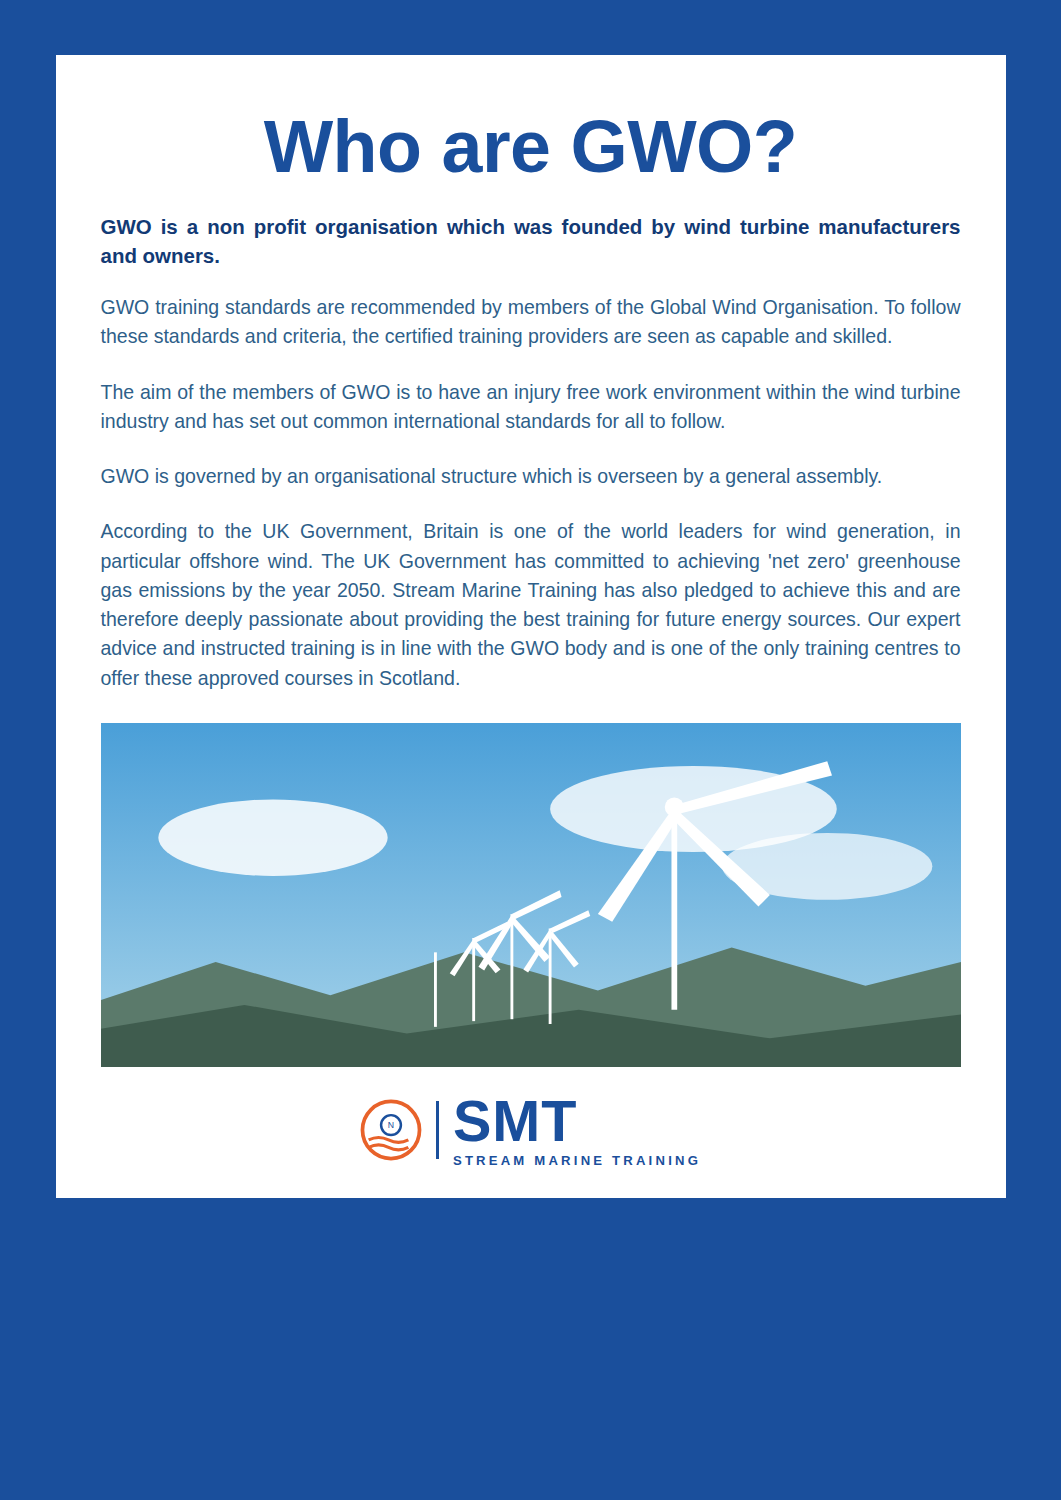Who are GWO?
GWO is a non profit organisation which was founded by wind turbine manufacturers and owners.
GWO training standards are recommended by members of the Global Wind Organisation. To follow these standards and criteria, the certified training providers are seen as capable and skilled.
The aim of the members of GWO is to have an injury free work environment within the wind turbine industry and has set out common international standards for all to follow.
GWO is governed by an organisational structure which is overseen by a general assembly.
According to the UK Government, Britain is one of the world leaders for wind generation, in particular offshore wind. The UK Government has committed to achieving 'net zero' greenhouse gas emissions by the year 2050. Stream Marine Training has also pledged to achieve this and are therefore deeply passionate about providing the best training for future energy sources. Our expert advice and instructed training is in line with the GWO body and is one of the only training centres to offer these approved courses in Scotland.
N
SMT STREAM MARINE TRAINING